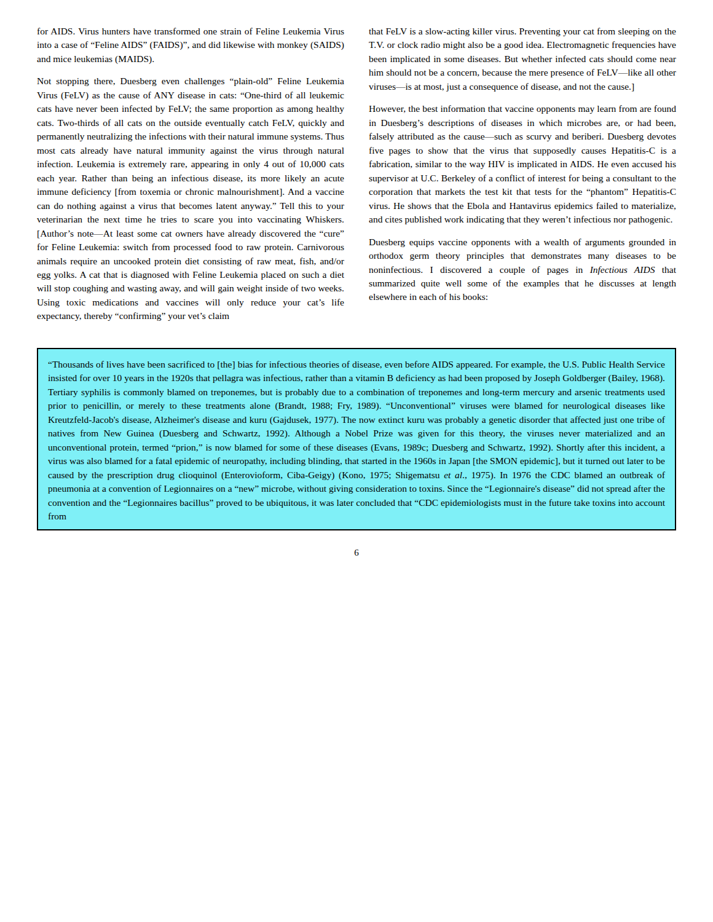for AIDS. Virus hunters have transformed one strain of Feline Leukemia Virus into a case of “Feline AIDS” (FAIDS)”, and did likewise with monkey (SAIDS) and mice leukemias (MAIDS).
Not stopping there, Duesberg even challenges “plain-old” Feline Leukemia Virus (FeLV) as the cause of ANY disease in cats: “One-third of all leukemic cats have never been infected by FeLV; the same proportion as among healthy cats. Two-thirds of all cats on the outside eventually catch FeLV, quickly and permanently neutralizing the infections with their natural immune systems. Thus most cats already have natural immunity against the virus through natural infection. Leukemia is extremely rare, appearing in only 4 out of 10,000 cats each year. Rather than being an infectious disease, its more likely an acute immune deficiency [from toxemia or chronic malnourishment]. And a vaccine can do nothing against a virus that becomes latent anyway.” Tell this to your veterinarian the next time he tries to scare you into vaccinating Whiskers. [Author’s note—At least some cat owners have already discovered the “cure” for Feline Leukemia: switch from processed food to raw protein. Carnivorous animals require an uncooked protein diet consisting of raw meat, fish, and/or egg yolks. A cat that is diagnosed with Feline Leukemia placed on such a diet will stop coughing and wasting away, and will gain weight inside of two weeks. Using toxic medications and vaccines will only reduce your cat’s life expectancy, thereby “confirming” your vet’s claim
that FeLV is a slow-acting killer virus. Preventing your cat from sleeping on the T.V. or clock radio might also be a good idea. Electromagnetic frequencies have been implicated in some diseases. But whether infected cats should come near him should not be a concern, because the mere presence of FeLV—like all other viruses—is at most, just a consequence of disease, and not the cause.]
However, the best information that vaccine opponents may learn from are found in Duesberg’s descriptions of diseases in which microbes are, or had been, falsely attributed as the cause—such as scurvy and beriberi. Duesberg devotes five pages to show that the virus that supposedly causes Hepatitis-C is a fabrication, similar to the way HIV is implicated in AIDS. He even accused his supervisor at U.C. Berkeley of a conflict of interest for being a consultant to the corporation that markets the test kit that tests for the “phantom” Hepatitis-C virus. He shows that the Ebola and Hantavirus epidemics failed to materialize, and cites published work indicating that they weren’t infectious nor pathogenic.
Duesberg equips vaccine opponents with a wealth of arguments grounded in orthodox germ theory principles that demonstrates many diseases to be noninfectious. I discovered a couple of pages in Infectious AIDS that summarized quite well some of the examples that he discusses at length elsewhere in each of his books:
“Thousands of lives have been sacrificed to [the] bias for infectious theories of disease, even before AIDS appeared. For example, the U.S. Public Health Service insisted for over 10 years in the 1920s that pellagra was infectious, rather than a vitamin B deficiency as had been proposed by Joseph Goldberger (Bailey, 1968). Tertiary syphilis is commonly blamed on treponemes, but is probably due to a combination of treponemes and long-term mercury and arsenic treatments used prior to penicillin, or merely to these treatments alone (Brandt, 1988; Fry, 1989). “Unconventional” viruses were blamed for neurological diseases like Kreutzfeld-Jacob's disease, Alzheimer's disease and kuru (Gajdusek, 1977). The now extinct kuru was probably a genetic disorder that affected just one tribe of natives from New Guinea (Duesberg and Schwartz, 1992). Although a Nobel Prize was given for this theory, the viruses never materialized and an unconventional protein, termed “prion,” is now blamed for some of these diseases (Evans, 1989c; Duesberg and Schwartz, 1992). Shortly after this incident, a virus was also blamed for a fatal epidemic of neuropathy, including blinding, that started in the 1960s in Japan [the SMON epidemic], but it turned out later to be caused by the prescription drug clioquinol (Enterovioform, Ciba-Geigy) (Kono, 1975; Shigematsu et al., 1975). In 1976 the CDC blamed an outbreak of pneumonia at a convention of Legionnaires on a “new” microbe, without giving consideration to toxins. Since the “Legionnaire's disease” did not spread after the convention and the “Legionnaires bacillus” proved to be ubiquitous, it was later concluded that “CDC epidemiologists must in the future take toxins into account from
6